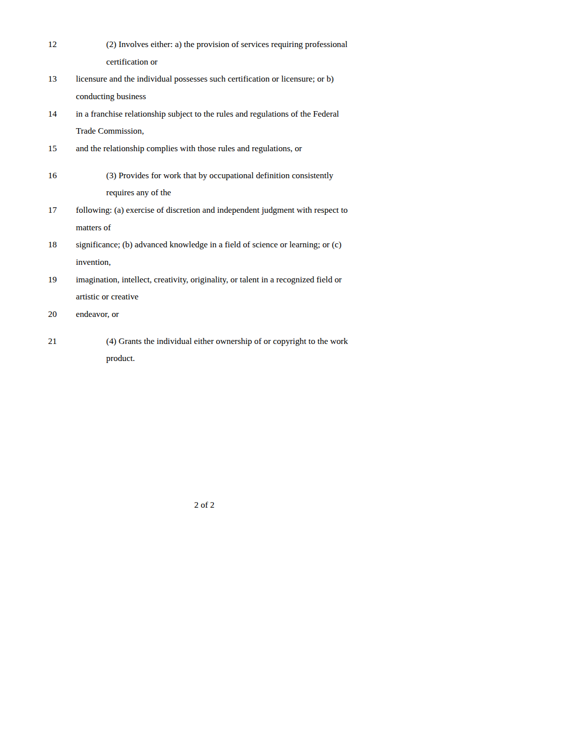12
(2) Involves either: a) the provision of services requiring professional certification or
13
licensure and the individual possesses such certification or licensure; or b) conducting business
14
in a franchise relationship subject to the rules and regulations of the Federal Trade Commission,
15
and the relationship complies with those rules and regulations, or
16
(3) Provides for work that by occupational definition consistently requires any of the
17
following: (a) exercise of discretion and independent judgment with respect to matters of
18
significance; (b) advanced knowledge in a field of science or learning; or (c) invention,
19
imagination, intellect, creativity, originality, or talent in a recognized field or artistic or creative
20
endeavor, or
21
(4) Grants the individual either ownership of or copyright to the work product.
2 of 2